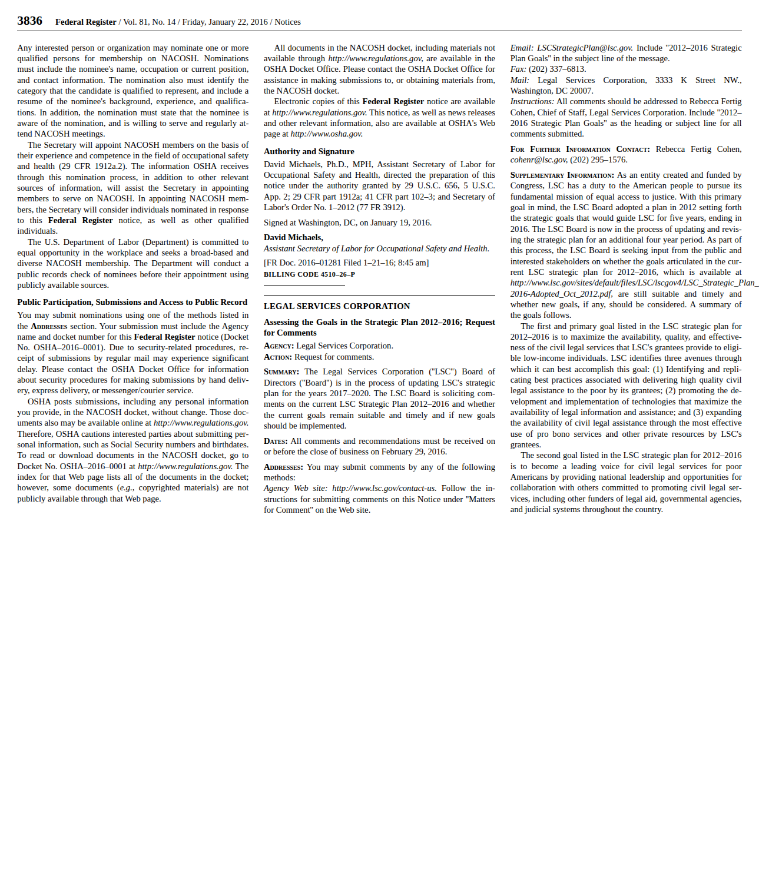3836
Federal Register / Vol. 81, No. 14 / Friday, January 22, 2016 / Notices
Any interested person or organization may nominate one or more qualified persons for membership on NACOSH. Nominations must include the nominee's name, occupation or current position, and contact information. The nomination also must identify the category that the candidate is qualified to represent, and include a resume of the nominee's background, experience, and qualifications. In addition, the nomination must state that the nominee is aware of the nomination, and is willing to serve and regularly attend NACOSH meetings.
The Secretary will appoint NACOSH members on the basis of their experience and competence in the field of occupational safety and health (29 CFR 1912a.2). The information OSHA receives through this nomination process, in addition to other relevant sources of information, will assist the Secretary in appointing members to serve on NACOSH. In appointing NACOSH members, the Secretary will consider individuals nominated in response to this Federal Register notice, as well as other qualified individuals.
The U.S. Department of Labor (Department) is committed to equal opportunity in the workplace and seeks a broad-based and diverse NACOSH membership. The Department will conduct a public records check of nominees before their appointment using publicly available sources.
Public Participation, Submissions and Access to Public Record
You may submit nominations using one of the methods listed in the Addresses section. Your submission must include the Agency name and docket number for this Federal Register notice (Docket No. OSHA–2016–0001). Due to security-related procedures, receipt of submissions by regular mail may experience significant delay. Please contact the OSHA Docket Office for information about security procedures for making submissions by hand delivery, express delivery, or messenger/courier service.
OSHA posts submissions, including any personal information you provide, in the NACOSH docket, without change. Those documents also may be available online at http://www.regulations.gov. Therefore, OSHA cautions interested parties about submitting personal information, such as Social Security numbers and birthdates. To read or download documents in the NACOSH docket, go to Docket No. OSHA–2016–0001 at http://www.regulations.gov. The index for that Web page lists all of the documents in the docket; however, some documents (e.g., copyrighted materials) are not publicly available through that Web page.
All documents in the NACOSH docket, including materials not available through http://www.regulations.gov, are available in the OSHA Docket Office. Please contact the OSHA Docket Office for assistance in making submissions to, or obtaining materials from, the NACOSH docket.
Electronic copies of this Federal Register notice are available at http://www.regulations.gov. This notice, as well as news releases and other relevant information, also are available at OSHA's Web page at http://www.osha.gov.
Authority and Signature
David Michaels, Ph.D., MPH, Assistant Secretary of Labor for Occupational Safety and Health, directed the preparation of this notice under the authority granted by 29 U.S.C. 656, 5 U.S.C. App. 2; 29 CFR part 1912a; 41 CFR part 102–3; and Secretary of Labor's Order No. 1–2012 (77 FR 3912).
Signed at Washington, DC, on January 19, 2016.
David Michaels,
Assistant Secretary of Labor for Occupational Safety and Health.
[FR Doc. 2016–01281 Filed 1–21–16; 8:45 am]
BILLING CODE 4510–26–P
Legal Services Corporation
Assessing the Goals in the Strategic Plan 2012–2016; Request for Comments
Agency: Legal Services Corporation.
Action: Request for comments.
Summary: The Legal Services Corporation (''LSC'') Board of Directors (''Board'') is in the process of updating LSC's strategic plan for the years 2017–2020. The LSC Board is soliciting comments on the current LSC Strategic Plan 2012–2016 and whether the current goals remain suitable and timely and if new goals should be implemented.
Dates: All comments and recommendations must be received on or before the close of business on February 29, 2016.
Addresses: You may submit comments by any of the following methods:
Agency Web site: http://www.lsc.gov/contact-us. Follow the instructions for submitting comments on this Notice under ''Matters for Comment'' on the Web site.
Email: LSCStrategicPlan@lsc.gov. Include ''2012–2016 Strategic Plan Goals'' in the subject line of the message.
Fax: (202) 337–6813.
Mail: Legal Services Corporation, 3333 K Street NW., Washington, DC 20007.
Instructions: All comments should be addressed to Rebecca Fertig Cohen, Chief of Staff, Legal Services Corporation. Include ''2012–2016 Strategic Plan Goals'' as the heading or subject line for all comments submitted.
For Further Information Contact: Rebecca Fertig Cohen, cohenr@lsc.gov, (202) 295–1576.
Supplementary Information: As an entity created and funded by Congress, LSC has a duty to the American people to pursue its fundamental mission of equal access to justice. With this primary goal in mind, the LSC Board adopted a plan in 2012 setting forth the strategic goals that would guide LSC for five years, ending in 2016. The LSC Board is now in the process of updating and revising the strategic plan for an additional four year period. As part of this process, the LSC Board is seeking input from the public and interested stakeholders on whether the goals articulated in the current LSC strategic plan for 2012–2016, which is available at http://www.lsc.gov/sites/default/files/LSC/lscgov4/LSC_Strategic_Plan_2012-2016-Adopted_Oct_2012.pdf, are still suitable and timely and whether new goals, if any, should be considered. A summary of the goals follows.
The first and primary goal listed in the LSC strategic plan for 2012–2016 is to maximize the availability, quality, and effectiveness of the civil legal services that LSC's grantees provide to eligible low-income individuals. LSC identifies three avenues through which it can best accomplish this goal: (1) Identifying and replicating best practices associated with delivering high quality civil legal assistance to the poor by its grantees; (2) promoting the development and implementation of technologies that maximize the availability of legal information and assistance; and (3) expanding the availability of civil legal assistance through the most effective use of pro bono services and other private resources by LSC's grantees.
The second goal listed in the LSC strategic plan for 2012–2016 is to become a leading voice for civil legal services for poor Americans by providing national leadership and opportunities for collaboration with others committed to promoting civil legal services, including other funders of legal aid, governmental agencies, and judicial systems throughout the country.